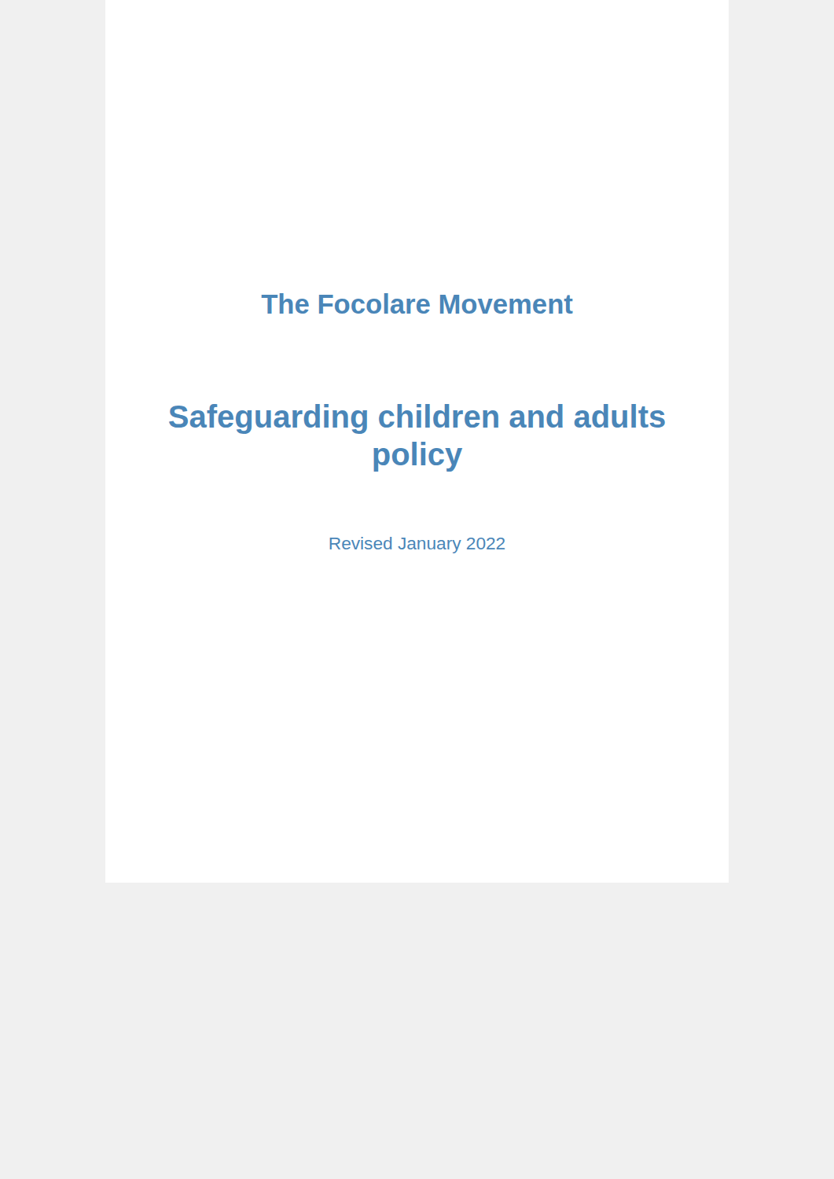The Focolare Movement
Safeguarding children and adults policy
Revised January 2022